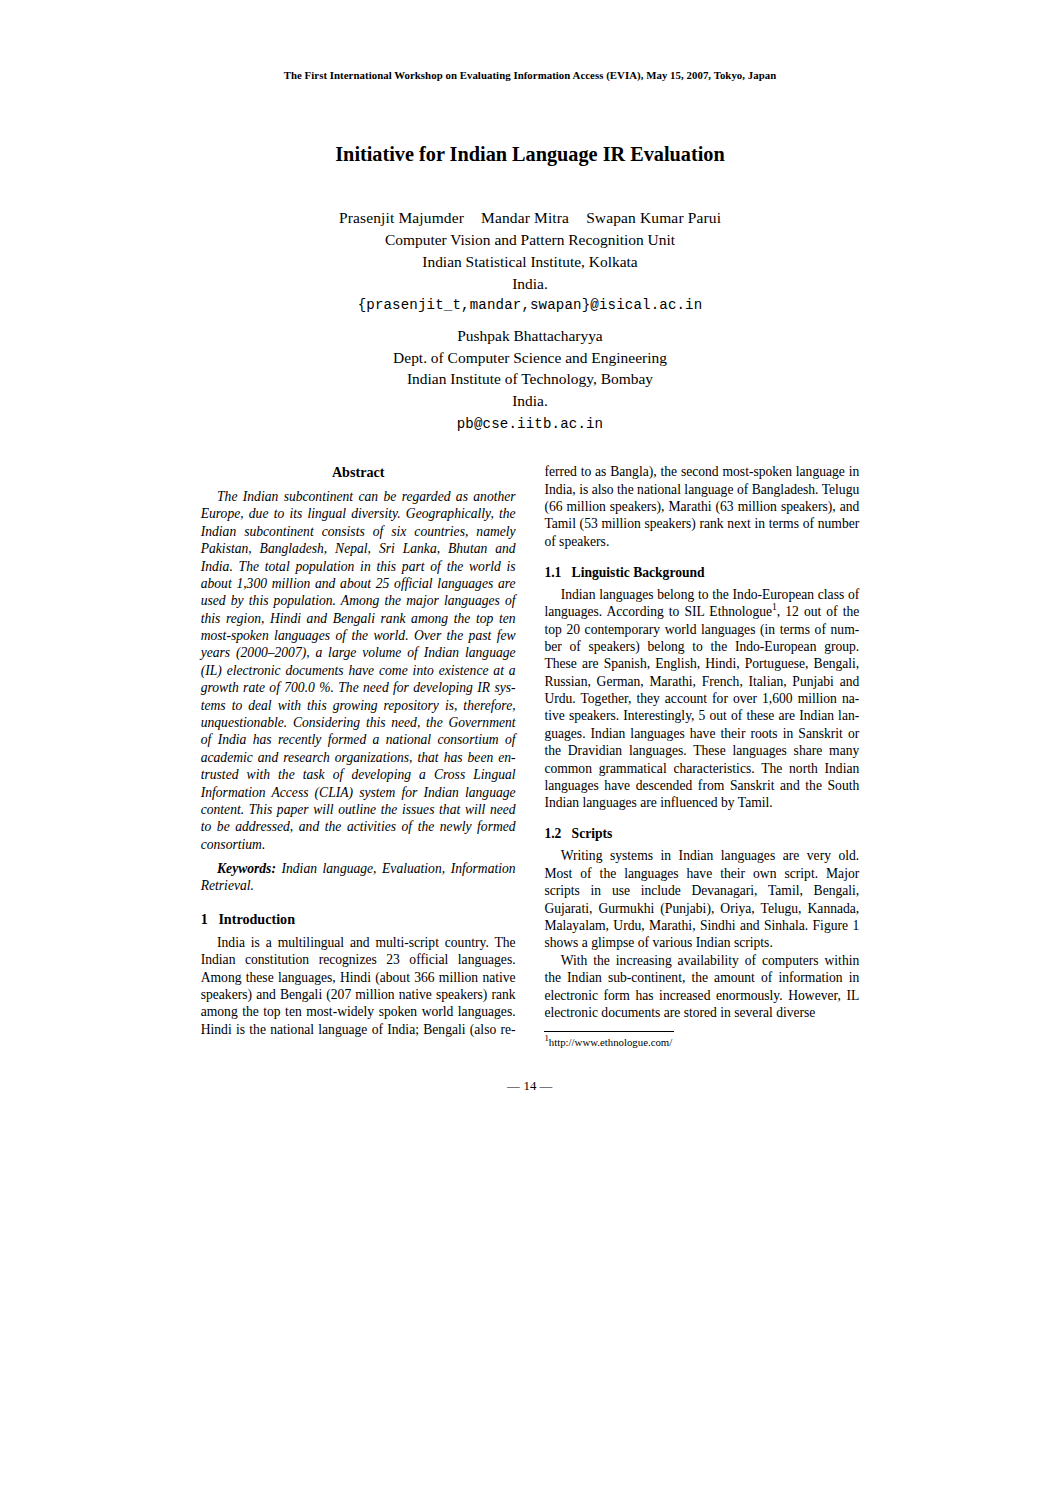The First International Workshop on Evaluating Information Access (EVIA), May 15, 2007, Tokyo, Japan
Initiative for Indian Language IR Evaluation
Prasenjit Majumder Mandar Mitra Swapan Kumar Parui
Computer Vision and Pattern Recognition Unit
Indian Statistical Institute, Kolkata
India.
{prasenjit_t,mandar,swapan}@isical.ac.in
Pushpak Bhattacharyya
Dept. of Computer Science and Engineering
Indian Institute of Technology, Bombay
India.
pb@cse.iitb.ac.in
Abstract
The Indian subcontinent can be regarded as another Europe, due to its lingual diversity. Geographically, the Indian subcontinent consists of six countries, namely Pakistan, Bangladesh, Nepal, Sri Lanka, Bhutan and India. The total population in this part of the world is about 1,300 million and about 25 official languages are used by this population. Among the major languages of this region, Hindi and Bengali rank among the top ten most-spoken languages of the world. Over the past few years (2000–2007), a large volume of Indian language (IL) electronic documents have come into existence at a growth rate of 700.0 %. The need for developing IR systems to deal with this growing repository is, therefore, unquestionable. Considering this need, the Government of India has recently formed a national consortium of academic and research organizations, that has been entrusted with the task of developing a Cross Lingual Information Access (CLIA) system for Indian language content. This paper will outline the issues that will need to be addressed, and the activities of the newly formed consortium.
Keywords: Indian language, Evaluation, Information Retrieval.
1 Introduction
India is a multilingual and multi-script country. The Indian constitution recognizes 23 official languages. Among these languages, Hindi (about 366 million native speakers) and Bengali (207 million native speakers) rank among the top ten most-widely spoken world languages. Hindi is the national language of India; Bengali (also referred to as Bangla), the second most-spoken language in India, is also the national language of Bangladesh. Telugu (66 million speakers), Marathi (63 million speakers), and Tamil (53 million speakers) rank next in terms of number of speakers.
1.1 Linguistic Background
Indian languages belong to the Indo-European class of languages. According to SIL Ethnologue1, 12 out of the top 20 contemporary world languages (in terms of number of speakers) belong to the Indo-European group. These are Spanish, English, Hindi, Portuguese, Bengali, Russian, German, Marathi, French, Italian, Punjabi and Urdu. Together, they account for over 1,600 million native speakers. Interestingly, 5 out of these are Indian languages. Indian languages have their roots in Sanskrit or the Dravidian languages. These languages share many common grammatical characteristics. The north Indian languages have descended from Sanskrit and the South Indian languages are influenced by Tamil.
1.2 Scripts
Writing systems in Indian languages are very old. Most of the languages have their own script. Major scripts in use include Devanagari, Tamil, Bengali, Gujarati, Gurmukhi (Punjabi), Oriya, Telugu, Kannada, Malayalam, Urdu, Marathi, Sindhi and Sinhala. Figure 1 shows a glimpse of various Indian scripts.
With the increasing availability of computers within the Indian sub-continent, the amount of information in electronic form has increased enormously. However, IL electronic documents are stored in several diverse
1http://www.ethnologue.com/
— 14 —